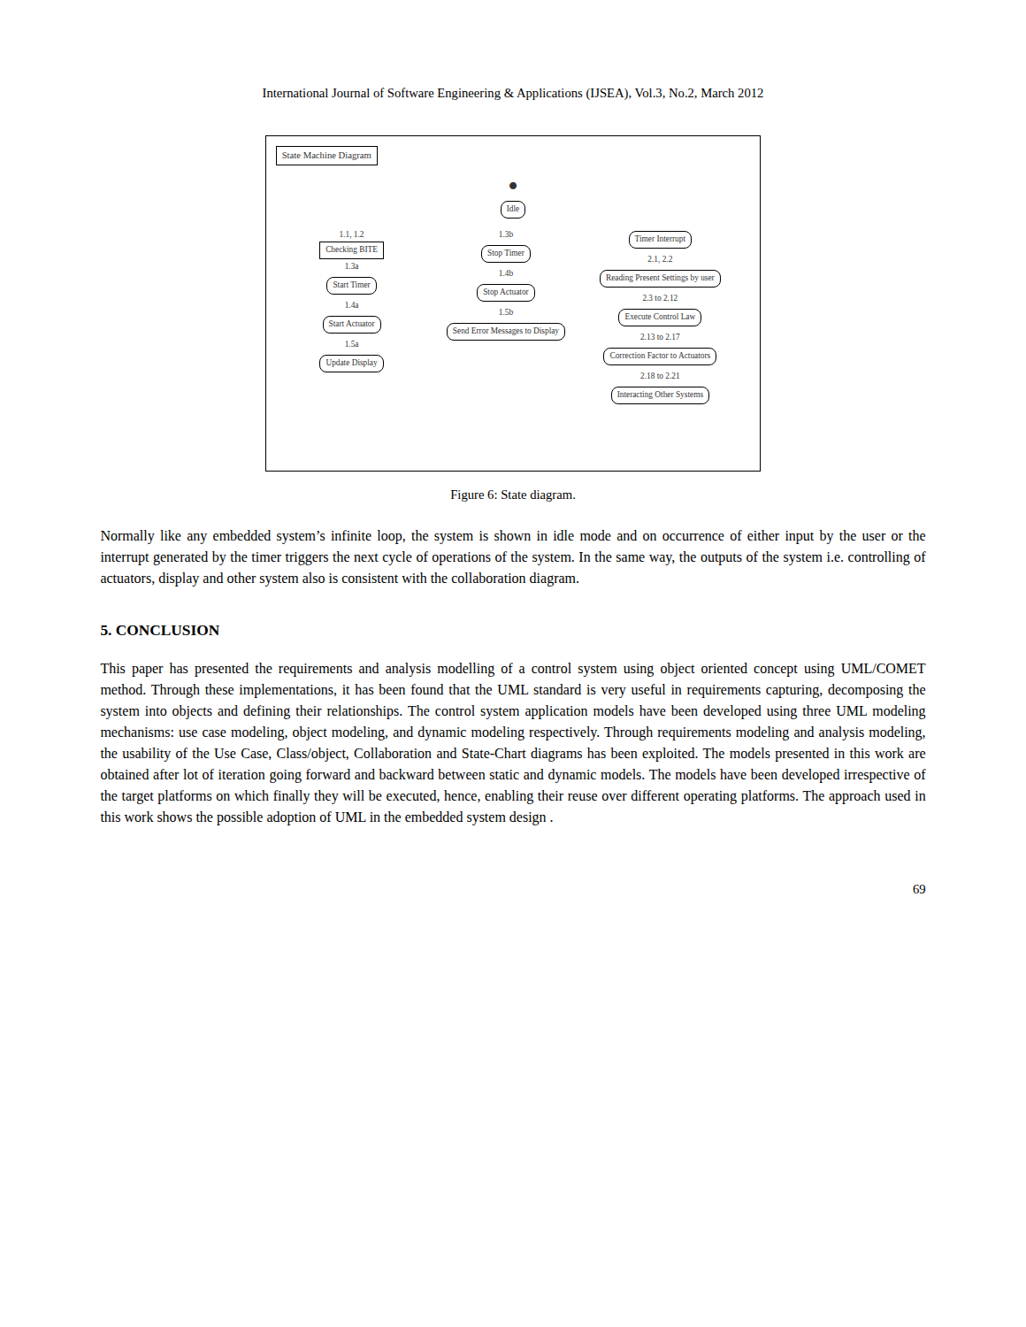International Journal of Software Engineering & Applications (IJSEA), Vol.3, No.2, March 2012
State Machine Diagram
●
Idle
1.1, 1.2
Checking BITE
1.3a
Start Timer
1.4a
Start Actuator
1.5a
Update Display
1.3b
Stop Timer
1.4b
Stop Actuator
1.5b
Send Error Messages to Display
Timer Interrupt
2.1, 2.2
Reading Present Settings by user
2.3 to 2.12
Execute Control Law
2.13 to 2.17
Correction Factor to Actuators
2.18 to 2.21
Interacting Other Systems
Figure 6: State diagram.
Normally like any embedded system’s infinite loop, the system is shown in idle mode and on occurrence of either input by the user or the interrupt generated by the timer triggers the next cycle of operations of the system. In the same way, the outputs of the system i.e. controlling of actuators, display and other system also is consistent with the collaboration diagram.
5. Conclusion
This paper has presented the requirements and analysis modelling of a control system using object oriented concept using UML/COMET method. Through these implementations, it has been found that the UML standard is very useful in requirements capturing, decomposing the system into objects and defining their relationships. The control system application models have been developed using three UML modeling mechanisms: use case modeling, object modeling, and dynamic modeling respectively. Through requirements modeling and analysis modeling, the usability of the Use Case, Class/object, Collaboration and State-Chart diagrams has been exploited. The models presented in this work are obtained after lot of iteration going forward and backward between static and dynamic models. The models have been developed irrespective of the target platforms on which finally they will be executed, hence, enabling their reuse over different operating platforms. The approach used in this work shows the possible adoption of UML in the embedded system design .
69